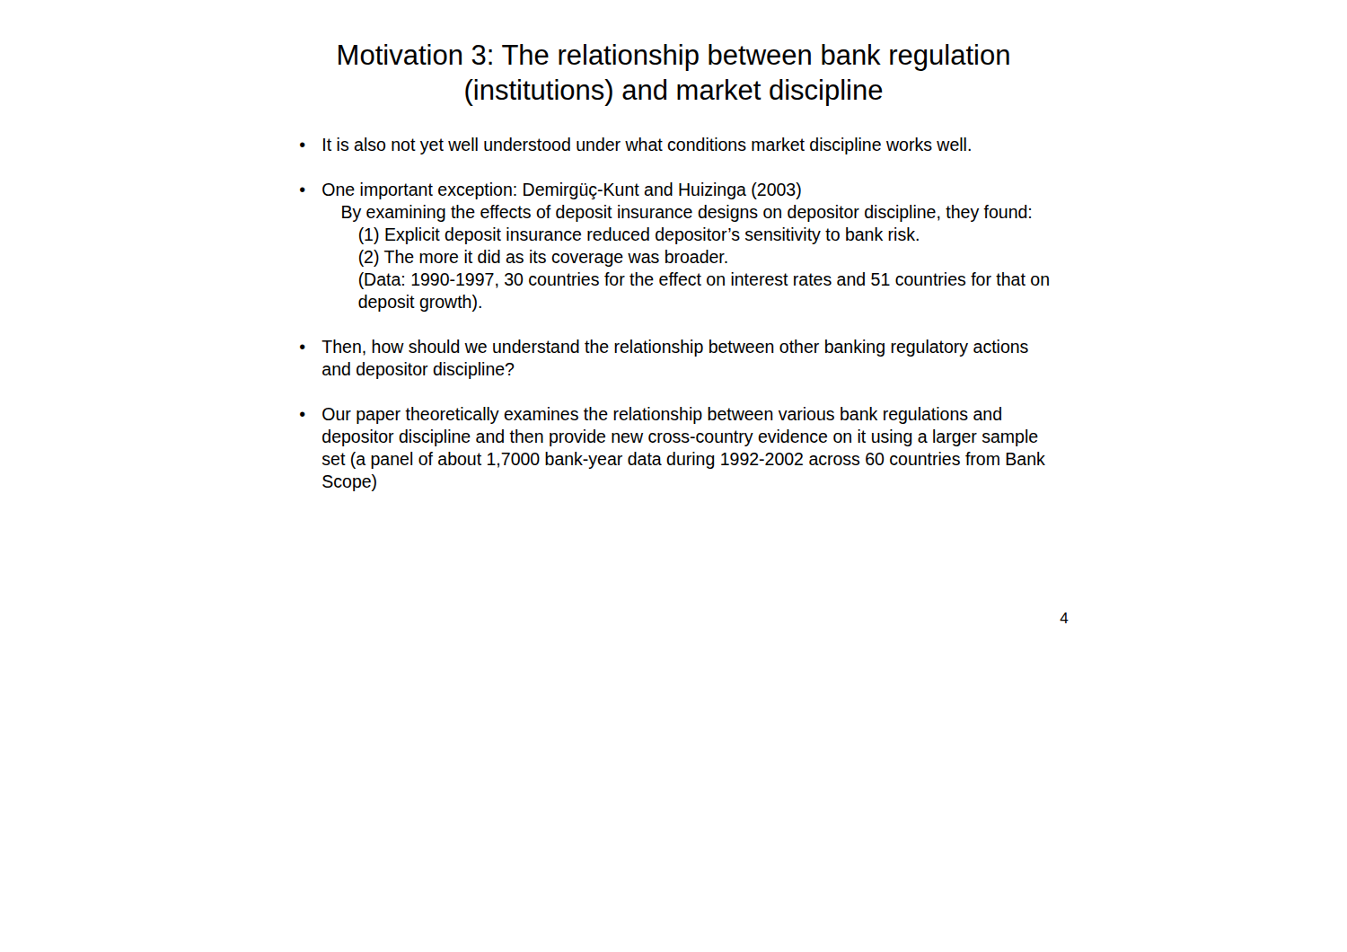Motivation 3: The relationship between bank regulation (institutions) and market discipline
It is also not yet well understood under what conditions market discipline works well.
One important exception: Demirgüç-Kunt and Huizinga (2003)
By examining the effects of deposit insurance designs on depositor discipline, they found:
(1) Explicit deposit insurance reduced depositor’s sensitivity to bank risk.
(2) The more it did as its coverage was broader.
(Data: 1990-1997, 30 countries for the effect on interest rates and 51 countries for that on deposit growth).
Then, how should we understand the relationship between other banking regulatory actions and depositor discipline?
Our paper theoretically examines the relationship between various bank regulations and depositor discipline and then provide new cross-country evidence on it using a larger sample set (a panel of about 1,7000 bank-year data during 1992-2002 across 60 countries from Bank Scope)
4